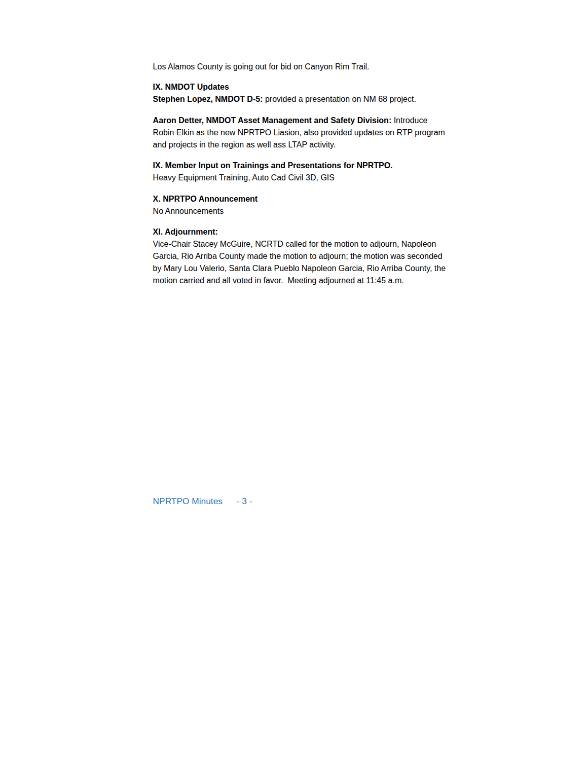Los Alamos County is going out for bid on Canyon Rim Trail.
IX. NMDOT Updates
Stephen Lopez, NMDOT D-5: provided a presentation on NM 68 project.
Aaron Detter, NMDOT Asset Management and Safety Division: Introduce Robin Elkin as the new NPRTPO Liasion, also provided updates on RTP program and projects in the region as well ass LTAP activity.
IX. Member Input on Trainings and Presentations for NPRTPO.
Heavy Equipment Training, Auto Cad Civil 3D, GIS
X. NPRTPO Announcement
No Announcements
XI. Adjournment:
Vice-Chair Stacey McGuire, NCRTD called for the motion to adjourn, Napoleon Garcia, Rio Arriba County made the motion to adjourn; the motion was seconded by Mary Lou Valerio, Santa Clara Pueblo Napoleon Garcia, Rio Arriba County, the motion carried and all voted in favor. Meeting adjourned at 11:45 a.m.
NPRTPO Minutes- 3 -